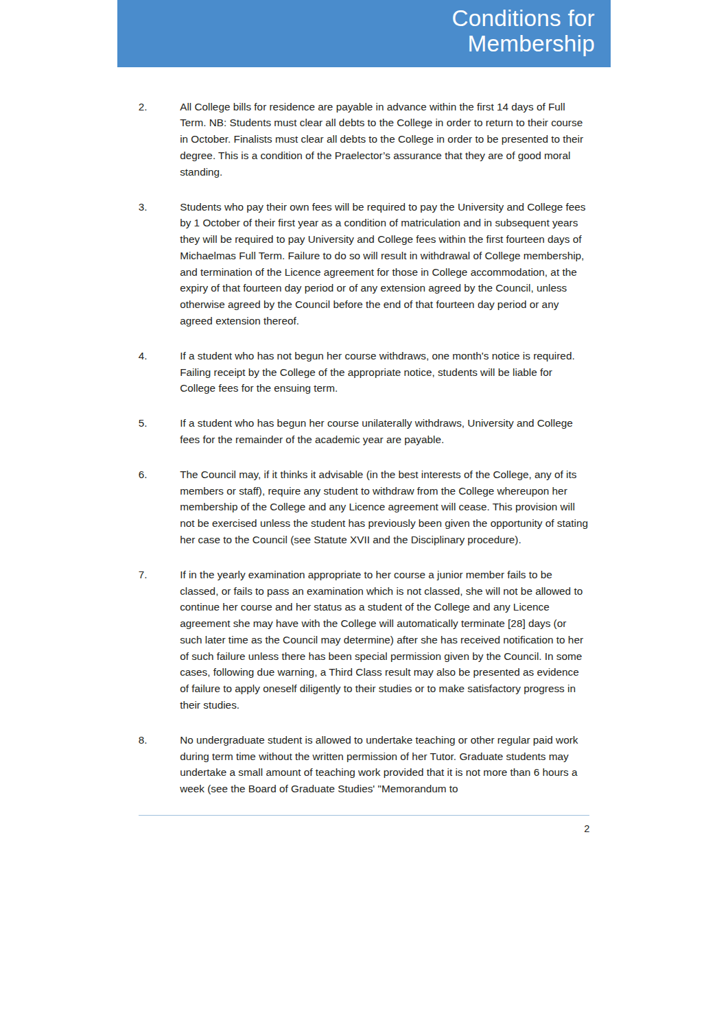Conditions for
Membership
2. All College bills for residence are payable in advance within the first 14 days of Full Term. NB: Students must clear all debts to the College in order to return to their course in October. Finalists must clear all debts to the College in order to be presented to their degree. This is a condition of the Praelector’s assurance that they are of good moral standing.
3. Students who pay their own fees will be required to pay the University and College fees by 1 October of their first year as a condition of matriculation and in subsequent years they will be required to pay University and College fees within the first fourteen days of Michaelmas Full Term. Failure to do so will result in withdrawal of College membership, and termination of the Licence agreement for those in College accommodation, at the expiry of that fourteen day period or of any extension agreed by the Council, unless otherwise agreed by the Council before the end of that fourteen day period or any agreed extension thereof.
4. If a student who has not begun her course withdraws, one month's notice is required. Failing receipt by the College of the appropriate notice, students will be liable for College fees for the ensuing term.
5. If a student who has begun her course unilaterally withdraws, University and College fees for the remainder of the academic year are payable.
6. The Council may, if it thinks it advisable (in the best interests of the College, any of its members or staff), require any student to withdraw from the College whereupon her membership of the College and any Licence agreement will cease. This provision will not be exercised unless the student has previously been given the opportunity of stating her case to the Council (see Statute XVII and the Disciplinary procedure).
7. If in the yearly examination appropriate to her course a junior member fails to be classed, or fails to pass an examination which is not classed, she will not be allowed to continue her course and her status as a student of the College and any Licence agreement she may have with the College will automatically terminate [28] days (or such later time as the Council may determine) after she has received notification to her of such failure unless there has been special permission given by the Council. In some cases, following due warning, a Third Class result may also be presented as evidence of failure to apply oneself diligently to their studies or to make satisfactory progress in their studies.
8. No undergraduate student is allowed to undertake teaching or other regular paid work during term time without the written permission of her Tutor. Graduate students may undertake a small amount of teaching work provided that it is not more than 6 hours a week (see the Board of Graduate Studies' "Memorandum to
2